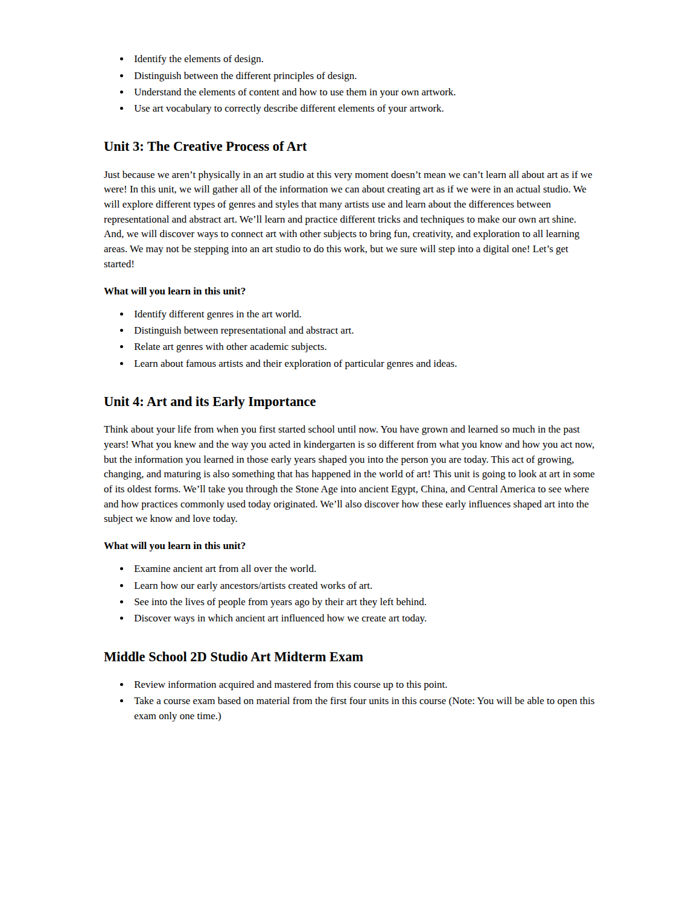Identify the elements of design.
Distinguish between the different principles of design.
Understand the elements of content and how to use them in your own artwork.
Use art vocabulary to correctly describe different elements of your artwork.
Unit 3: The Creative Process of Art
Just because we aren’t physically in an art studio at this very moment doesn’t mean we can’t learn all about art as if we were! In this unit, we will gather all of the information we can about creating art as if we were in an actual studio. We will explore different types of genres and styles that many artists use and learn about the differences between representational and abstract art. We’ll learn and practice different tricks and techniques to make our own art shine. And, we will discover ways to connect art with other subjects to bring fun, creativity, and exploration to all learning areas. We may not be stepping into an art studio to do this work, but we sure will step into a digital one! Let’s get started!
What will you learn in this unit?
Identify different genres in the art world.
Distinguish between representational and abstract art.
Relate art genres with other academic subjects.
Learn about famous artists and their exploration of particular genres and ideas.
Unit 4: Art and its Early Importance
Think about your life from when you first started school until now. You have grown and learned so much in the past years! What you knew and the way you acted in kindergarten is so different from what you know and how you act now, but the information you learned in those early years shaped you into the person you are today. This act of growing, changing, and maturing is also something that has happened in the world of art! This unit is going to look at art in some of its oldest forms. We’ll take you through the Stone Age into ancient Egypt, China, and Central America to see where and how practices commonly used today originated. We’ll also discover how these early influences shaped art into the subject we know and love today.
What will you learn in this unit?
Examine ancient art from all over the world.
Learn how our early ancestors/artists created works of art.
See into the lives of people from years ago by their art they left behind.
Discover ways in which ancient art influenced how we create art today.
Middle School 2D Studio Art Midterm Exam
Review information acquired and mastered from this course up to this point.
Take a course exam based on material from the first four units in this course (Note: You will be able to open this exam only one time.)